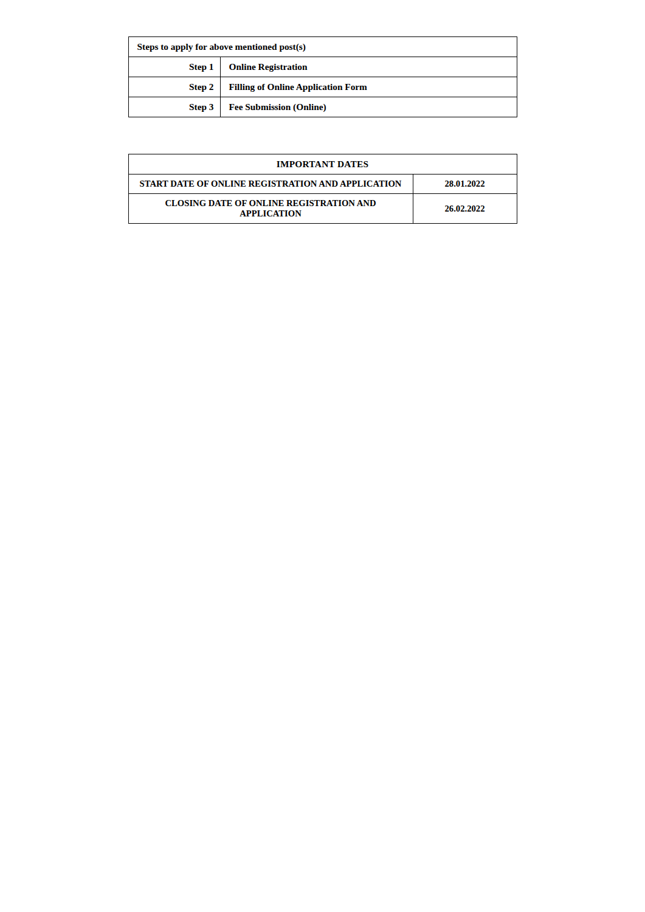| Steps to apply for above mentioned post(s) |
| Step 1 | Online Registration |
| Step 2 | Filling of Online Application Form |
| Step 3 | Fee Submission (Online) |
| IMPORTANT DATES |
| START DATE OF ONLINE REGISTRATION AND APPLICATION | 28.01.2022 |
| CLOSING DATE OF ONLINE REGISTRATION AND APPLICATION | 26.02.2022 |